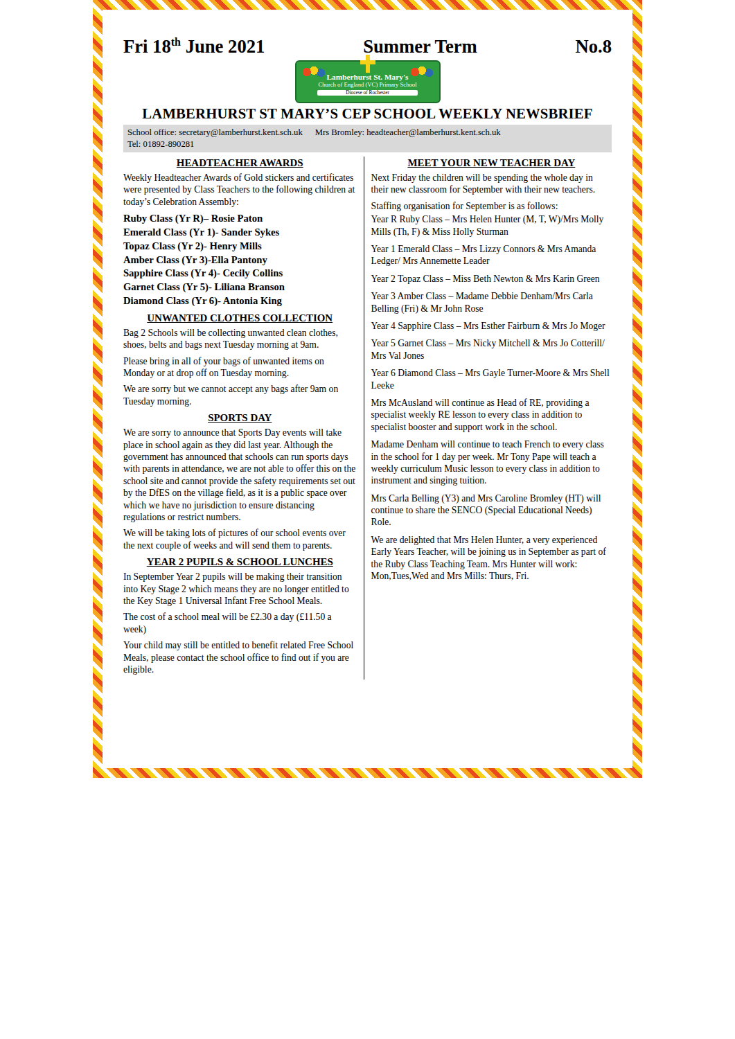Fri 18th June 2021
Summer Term
No.8
Lamberhurst St. Mary's Church of England (VC) Primary School Diocese of Rochester
LAMBERHURST ST MARY’S CEP SCHOOL WEEKLY NEWSBRIEF
School office: secretary@lamberhurst.kent.sch.uk Mrs Bromley: headteacher@lamberhurst.kent.sch.uk
Tel: 01892-890281
HEADTEACHER AWARDS
Weekly Headteacher Awards of Gold stickers and certificates were presented by Class Teachers to the following children at today’s Celebration Assembly:
Ruby Class (Yr R)– Rosie Paton
Emerald Class (Yr 1)- Sander Sykes
Topaz Class (Yr 2)- Henry Mills
Amber Class (Yr 3)-Ella Pantony
Sapphire Class (Yr 4)- Cecily Collins
Garnet Class (Yr 5)- Liliana Branson
Diamond Class (Yr 6)- Antonia King
UNWANTED CLOTHES COLLECTION
Bag 2 Schools will be collecting unwanted clean clothes, shoes, belts and bags next Tuesday morning at 9am.
Please bring in all of your bags of unwanted items on Monday or at drop off on Tuesday morning.
We are sorry but we cannot accept any bags after 9am on Tuesday morning.
SPORTS DAY
We are sorry to announce that Sports Day events will take place in school again as they did last year. Although the government has announced that schools can run sports days with parents in attendance, we are not able to offer this on the school site and cannot provide the safety requirements set out by the DfES on the village field, as it is a public space over which we have no jurisdiction to ensure distancing regulations or restrict numbers.
We will be taking lots of pictures of our school events over the next couple of weeks and will send them to parents.
YEAR 2 PUPILS & SCHOOL LUNCHES
In September Year 2 pupils will be making their transition into Key Stage 2 which means they are no longer entitled to the Key Stage 1 Universal Infant Free School Meals.
The cost of a school meal will be £2.30 a day (£11.50 a week)
Your child may still be entitled to benefit related Free School Meals, please contact the school office to find out if you are eligible.
MEET YOUR NEW TEACHER DAY
Next Friday the children will be spending the whole day in their new classroom for September with their new teachers.
Staffing organisation for September is as follows:
Year R Ruby Class – Mrs Helen Hunter (M, T, W)/Mrs Molly Mills (Th, F) & Miss Holly Sturman
Year 1 Emerald Class – Mrs Lizzy Connors & Mrs Amanda Ledger/ Mrs Annemette Leader
Year 2 Topaz Class – Miss Beth Newton & Mrs Karin Green
Year 3 Amber Class – Madame Debbie Denham/Mrs Carla Belling (Fri) & Mr John Rose
Year 4 Sapphire Class – Mrs Esther Fairburn & Mrs Jo Moger
Year 5 Garnet Class – Mrs Nicky Mitchell & Mrs Jo Cotterill/ Mrs Val Jones
Year 6 Diamond Class – Mrs Gayle Turner-Moore & Mrs Shell Leeke
Mrs McAusland will continue as Head of RE, providing a specialist weekly RE lesson to every class in addition to specialist booster and support work in the school.
Madame Denham will continue to teach French to every class in the school for 1 day per week. Mr Tony Pape will teach a weekly curriculum Music lesson to every class in addition to instrument and singing tuition.
Mrs Carla Belling (Y3) and Mrs Caroline Bromley (HT) will continue to share the SENCO (Special Educational Needs) Role.
We are delighted that Mrs Helen Hunter, a very experienced Early Years Teacher, will be joining us in September as part of the Ruby Class Teaching Team. Mrs Hunter will work: Mon,Tues,Wed and Mrs Mills: Thurs, Fri.